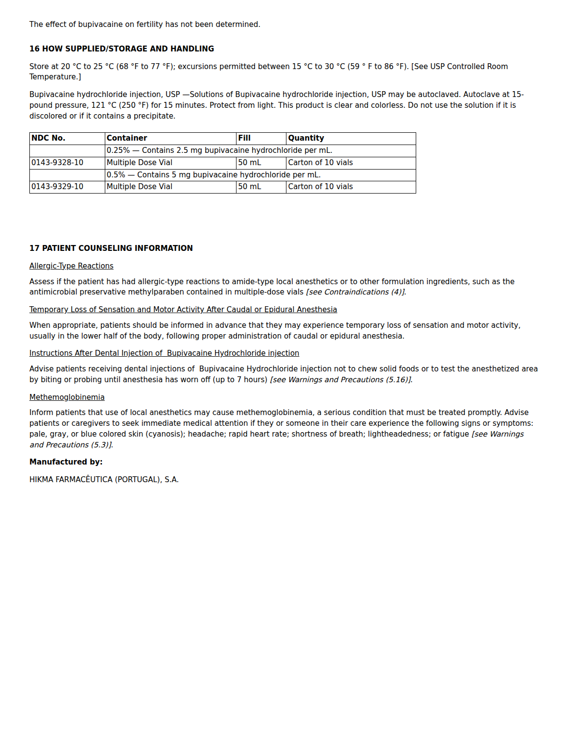The effect of bupivacaine on fertility has not been determined.
16 HOW SUPPLIED/STORAGE AND HANDLING
Store at 20 °C to 25 °C (68 °F to 77 °F); excursions permitted between 15 °C to 30 °C (59 ° F to 86 °F). [See USP Controlled Room Temperature.]
Bupivacaine hydrochloride injection, USP —Solutions of Bupivacaine hydrochloride injection, USP may be autoclaved. Autoclave at 15-pound pressure, 121 °C (250 °F) for 15 minutes. Protect from light. This product is clear and colorless. Do not use the solution if it is discolored or if it contains a precipitate.
| NDC No. | Container | Fill | Quantity |
| --- | --- | --- | --- |
| | 0.25% — Contains 2.5 mg bupivacaine hydrochloride per mL. |
| 0143-9328-10 | Multiple Dose Vial | 50 mL | Carton of 10 vials |
| | 0.5% — Contains 5 mg bupivacaine hydrochloride per mL. |
| 0143-9329-10 | Multiple Dose Vial | 50 mL | Carton of 10 vials |
17 PATIENT COUNSELING INFORMATION
Allergic-Type Reactions
Assess if the patient has had allergic-type reactions to amide-type local anesthetics or to other formulation ingredients, such as the antimicrobial preservative methylparaben contained in multiple-dose vials [see Contraindications (4)].
Temporary Loss of Sensation and Motor Activity After Caudal or Epidural Anesthesia
When appropriate, patients should be informed in advance that they may experience temporary loss of sensation and motor activity, usually in the lower half of the body, following proper administration of caudal or epidural anesthesia.
Instructions After Dental Injection of Bupivacaine Hydrochloride injection
Advise patients receiving dental injections of Bupivacaine Hydrochloride injection not to chew solid foods or to test the anesthetized area by biting or probing until anesthesia has worn off (up to 7 hours) [see Warnings and Precautions (5.16)].
Methemoglobinemia
Inform patients that use of local anesthetics may cause methemoglobinemia, a serious condition that must be treated promptly. Advise patients or caregivers to seek immediate medical attention if they or someone in their care experience the following signs or symptoms: pale, gray, or blue colored skin (cyanosis); headache; rapid heart rate; shortness of breath; lightheadedness; or fatigue [see Warnings and Precautions (5.3)].
Manufactured by:
HIKMA FARMACÊUTICA (PORTUGAL), S.A.